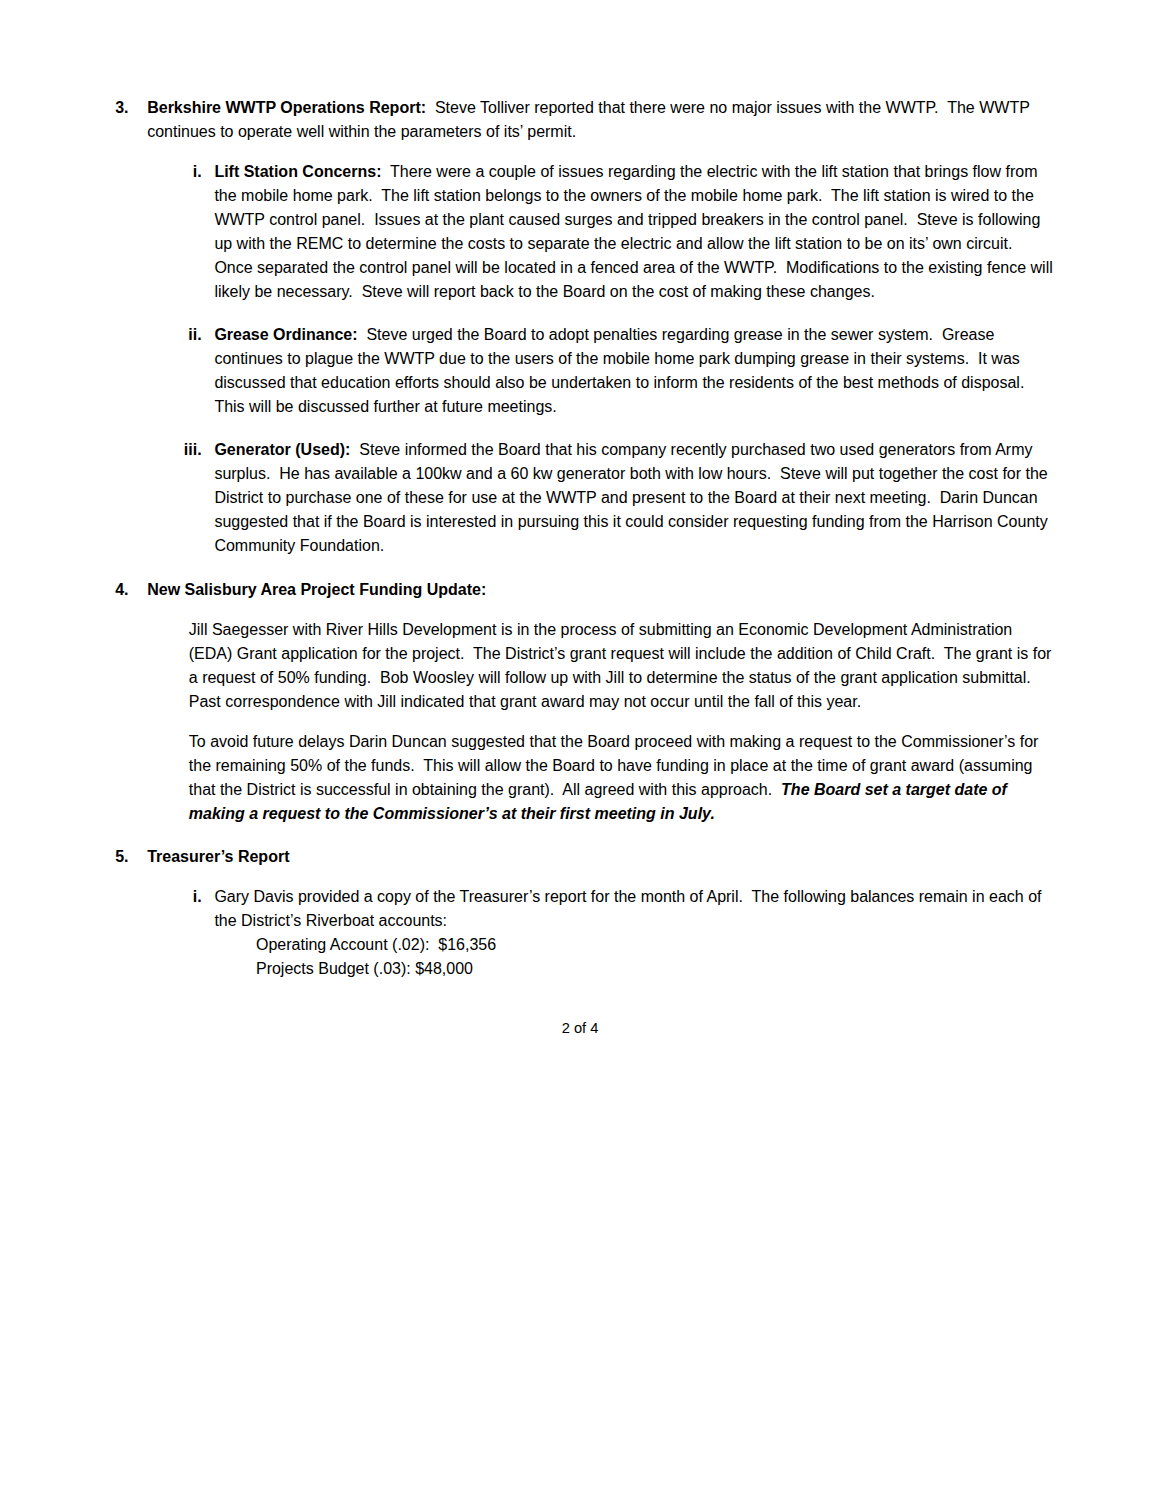3. Berkshire WWTP Operations Report: Steve Tolliver reported that there were no major issues with the WWTP. The WWTP continues to operate well within the parameters of its’ permit.
i. Lift Station Concerns: There were a couple of issues regarding the electric with the lift station that brings flow from the mobile home park. The lift station belongs to the owners of the mobile home park. The lift station is wired to the WWTP control panel. Issues at the plant caused surges and tripped breakers in the control panel. Steve is following up with the REMC to determine the costs to separate the electric and allow the lift station to be on its’ own circuit. Once separated the control panel will be located in a fenced area of the WWTP. Modifications to the existing fence will likely be necessary. Steve will report back to the Board on the cost of making these changes.
ii. Grease Ordinance: Steve urged the Board to adopt penalties regarding grease in the sewer system. Grease continues to plague the WWTP due to the users of the mobile home park dumping grease in their systems. It was discussed that education efforts should also be undertaken to inform the residents of the best methods of disposal. This will be discussed further at future meetings.
iii. Generator (Used): Steve informed the Board that his company recently purchased two used generators from Army surplus. He has available a 100kw and a 60 kw generator both with low hours. Steve will put together the cost for the District to purchase one of these for use at the WWTP and present to the Board at their next meeting. Darin Duncan suggested that if the Board is interested in pursuing this it could consider requesting funding from the Harrison County Community Foundation.
4. New Salisbury Area Project Funding Update:
Jill Saegesser with River Hills Development is in the process of submitting an Economic Development Administration (EDA) Grant application for the project. The District’s grant request will include the addition of Child Craft. The grant is for a request of 50% funding. Bob Woosley will follow up with Jill to determine the status of the grant application submittal. Past correspondence with Jill indicated that grant award may not occur until the fall of this year.
To avoid future delays Darin Duncan suggested that the Board proceed with making a request to the Commissioner’s for the remaining 50% of the funds. This will allow the Board to have funding in place at the time of grant award (assuming that the District is successful in obtaining the grant). All agreed with this approach. The Board set a target date of making a request to the Commissioner’s at their first meeting in July.
5. Treasurer’s Report
i. Gary Davis provided a copy of the Treasurer’s report for the month of April. The following balances remain in each of the District’s Riverboat accounts:
Operating Account (.02): $16,356
Projects Budget (.03): $48,000
2 of 4